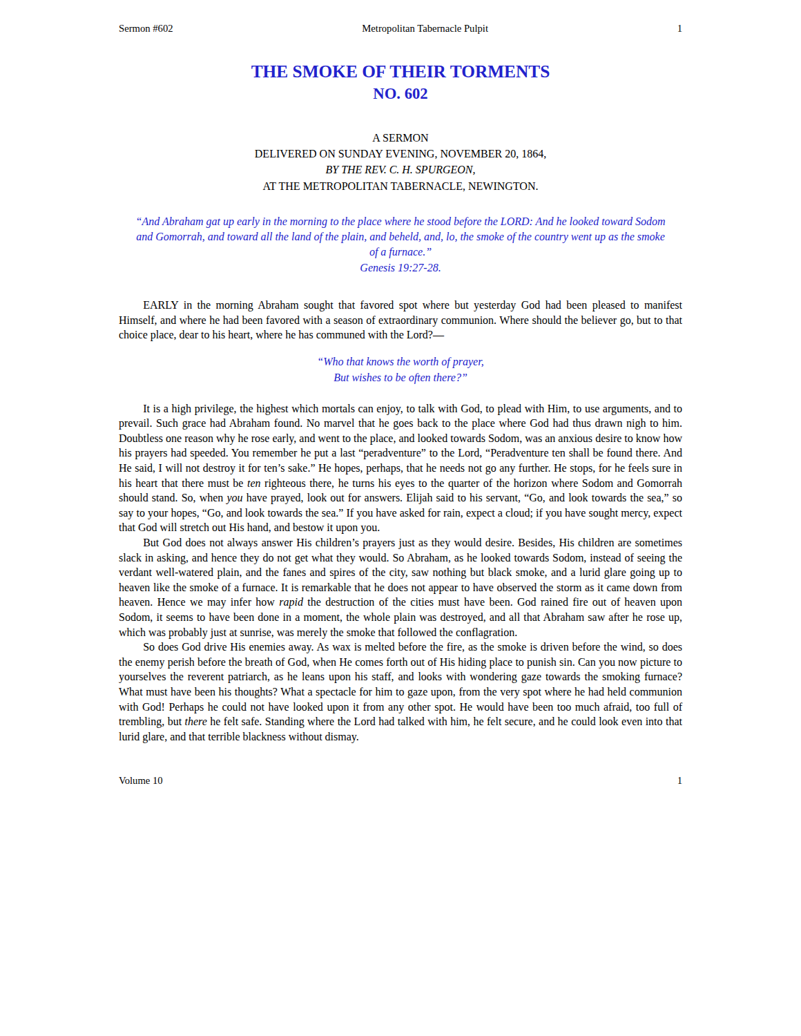Sermon #602 Metropolitan Tabernacle Pulpit 1
THE SMOKE OF THEIR TORMENTS
NO. 602
A SERMON
DELIVERED ON SUNDAY EVENING, NOVEMBER 20, 1864,
BY THE REV. C. H. SPURGEON,
AT THE METROPOLITAN TABERNACLE, NEWINGTON.
“And Abraham gat up early in the morning to the place where he stood before the LORD: And he looked toward Sodom and Gomorrah, and toward all the land of the plain, and beheld, and, lo, the smoke of the country went up as the smoke of a furnace.” Genesis 19:27-28.
EARLY in the morning Abraham sought that favored spot where but yesterday God had been pleased to manifest Himself, and where he had been favored with a season of extraordinary communion. Where should the believer go, but to that choice place, dear to his heart, where he has communed with the Lord?—
“Who that knows the worth of prayer,
But wishes to be often there?”
It is a high privilege, the highest which mortals can enjoy, to talk with God, to plead with Him, to use arguments, and to prevail. Such grace had Abraham found. No marvel that he goes back to the place where God had thus drawn nigh to him. Doubtless one reason why he rose early, and went to the place, and looked towards Sodom, was an anxious desire to know how his prayers had speeded. You remember he put a last “peradventure” to the Lord, “Peradventure ten shall be found there. And He said, I will not destroy it for ten’s sake.” He hopes, perhaps, that he needs not go any further. He stops, for he feels sure in his heart that there must be ten righteous there, he turns his eyes to the quarter of the horizon where Sodom and Gomorrah should stand. So, when you have prayed, look out for answers. Elijah said to his servant, “Go, and look towards the sea,” so say to your hopes, “Go, and look towards the sea.” If you have asked for rain, expect a cloud; if you have sought mercy, expect that God will stretch out His hand, and bestow it upon you.
But God does not always answer His children’s prayers just as they would desire. Besides, His children are sometimes slack in asking, and hence they do not get what they would. So Abraham, as he looked towards Sodom, instead of seeing the verdant well-watered plain, and the fanes and spires of the city, saw nothing but black smoke, and a lurid glare going up to heaven like the smoke of a furnace. It is remarkable that he does not appear to have observed the storm as it came down from heaven. Hence we may infer how rapid the destruction of the cities must have been. God rained fire out of heaven upon Sodom, it seems to have been done in a moment, the whole plain was destroyed, and all that Abraham saw after he rose up, which was probably just at sunrise, was merely the smoke that followed the conflagration.
So does God drive His enemies away. As wax is melted before the fire, as the smoke is driven before the wind, so does the enemy perish before the breath of God, when He comes forth out of His hiding place to punish sin. Can you now picture to yourselves the reverent patriarch, as he leans upon his staff, and looks with wondering gaze towards the smoking furnace? What must have been his thoughts? What a spectacle for him to gaze upon, from the very spot where he had held communion with God! Perhaps he could not have looked upon it from any other spot. He would have been too much afraid, too full of trembling, but there he felt safe. Standing where the Lord had talked with him, he felt secure, and he could look even into that lurid glare, and that terrible blackness without dismay.
Volume 10 1